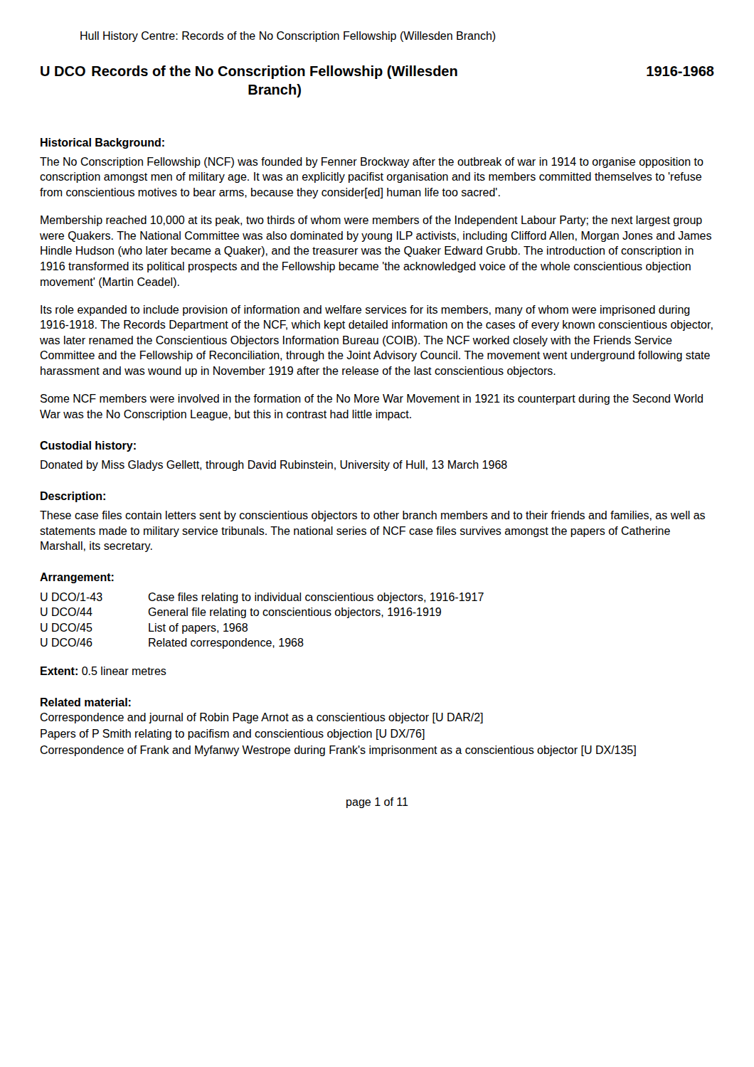Hull History Centre: Records of the No Conscription Fellowship (Willesden Branch)
1916-1968 U DCO Records of the No Conscription Fellowship (Willesden Branch)
Historical Background:
The No Conscription Fellowship (NCF) was founded by Fenner Brockway after the outbreak of war in 1914 to organise opposition to conscription amongst men of military age. It was an explicitly pacifist organisation and its members committed themselves to 'refuse from conscientious motives to bear arms, because they consider[ed] human life too sacred'.
Membership reached 10,000 at its peak, two thirds of whom were members of the Independent Labour Party; the next largest group were Quakers. The National Committee was also dominated by young ILP activists, including Clifford Allen, Morgan Jones and James Hindle Hudson (who later became a Quaker), and the treasurer was the Quaker Edward Grubb. The introduction of conscription in 1916 transformed its political prospects and the Fellowship became 'the acknowledged voice of the whole conscientious objection movement' (Martin Ceadel).
Its role expanded to include provision of information and welfare services for its members, many of whom were imprisoned during 1916-1918. The Records Department of the NCF, which kept detailed information on the cases of every known conscientious objector, was later renamed the Conscientious Objectors Information Bureau (COIB). The NCF worked closely with the Friends Service Committee and the Fellowship of Reconciliation, through the Joint Advisory Council. The movement went underground following state harassment and was wound up in November 1919 after the release of the last conscientious objectors.
Some NCF members were involved in the formation of the No More War Movement in 1921 its counterpart during the Second World War was the No Conscription League, but this in contrast had little impact.
Custodial history:
Donated by Miss Gladys Gellett, through David Rubinstein, University of Hull, 13 March 1968
Description:
These case files contain letters sent by conscientious objectors to other branch members and to their friends and families, as well as statements made to military service tribunals. The national series of NCF case files survives amongst the papers of Catherine Marshall, its secretary.
Arrangement:
U DCO/1-43 Case files relating to individual conscientious objectors, 1916-1917
U DCO/44 General file relating to conscientious objectors, 1916-1919
U DCO/45 List of papers, 1968
U DCO/46 Related correspondence, 1968
Extent: 0.5 linear metres
Related material:
Correspondence and journal of Robin Page Arnot as a conscientious objector [U DAR/2]
Papers of P Smith relating to pacifism and conscientious objection [U DX/76]
Correspondence of Frank and Myfanwy Westrope during Frank's imprisonment as a conscientious objector [U DX/135]
page 1 of 11